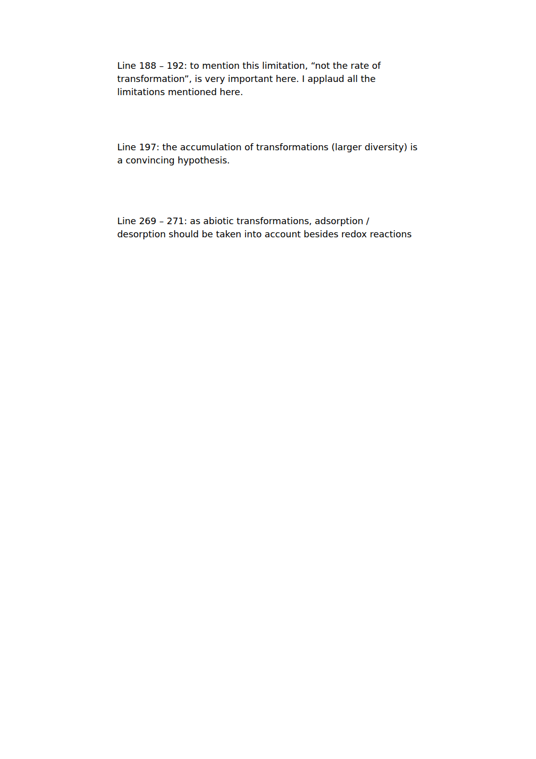Line 188 – 192: to mention this limitation, “not the rate of transformation”, is very important here. I applaud all the limitations mentioned here.
Line 197: the accumulation of transformations (larger diversity) is a convincing hypothesis.
Line 269 – 271: as abiotic transformations, adsorption / desorption should be taken into account besides redox reactions